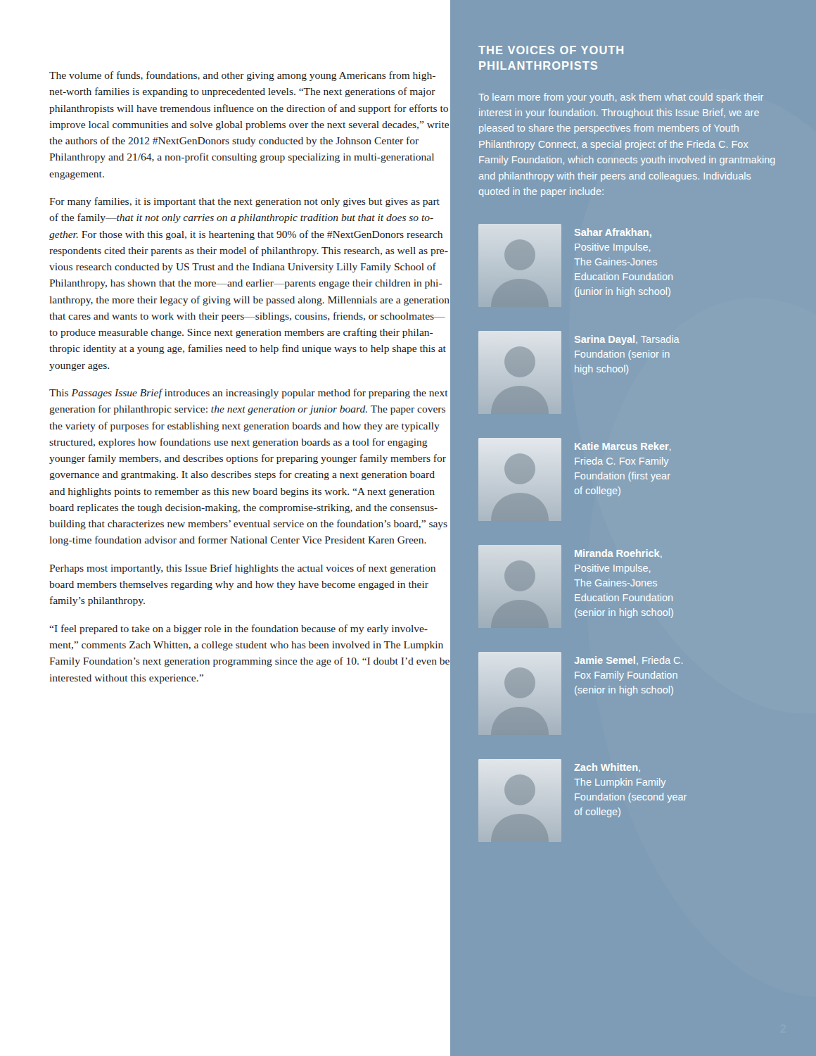The volume of funds, foundations, and other giving among young Americans from high-net-worth families is expanding to unprecedented levels. “The next generations of major philanthropists will have tremendous influence on the direction of and support for efforts to improve local communities and solve global problems over the next several decades,” write the authors of the 2012 #NextGenDonors study conducted by the Johnson Center for Philanthropy and 21/64, a non-profit consulting group specializing in multi-generational engagement.
For many families, it is important that the next generation not only gives but gives as part of the family—that it not only carries on a philanthropic tradition but that it does so together. For those with this goal, it is heartening that 90% of the #NextGenDonors research respondents cited their parents as their model of philanthropy. This research, as well as previous research conducted by US Trust and the Indiana University Lilly Family School of Philanthropy, has shown that the more—and earlier—parents engage their children in philanthropy, the more their legacy of giving will be passed along. Millennials are a generation that cares and wants to work with their peers—siblings, cousins, friends, or schoolmates—to produce measurable change. Since next generation members are crafting their philanthropic identity at a young age, families need to help find unique ways to help shape this at younger ages.
This Passages Issue Brief introduces an increasingly popular method for preparing the next generation for philanthropic service: the next generation or junior board. The paper covers the variety of purposes for establishing next generation boards and how they are typically structured, explores how foundations use next generation boards as a tool for engaging younger family members, and describes options for preparing younger family members for governance and grantmaking. It also describes steps for creating a next generation board and highlights points to remember as this new board begins its work. “A next generation board replicates the tough decision-making, the compromise-striking, and the consensus-building that characterizes new members’ eventual service on the foundation’s board,” says long-time foundation advisor and former National Center Vice President Karen Green.
Perhaps most importantly, this Issue Brief highlights the actual voices of next generation board members themselves regarding why and how they have become engaged in their family’s philanthropy.
“I feel prepared to take on a bigger role in the foundation because of my early involvement,” comments Zach Whitten, a college student who has been involved in The Lumpkin Family Foundation’s next generation programming since the age of 10. “I doubt I’d even be interested without this experience.”
The Voices of Youth
Philanthropists
To learn more from your youth, ask them what could spark their interest in your foundation. Throughout this Issue Brief, we are pleased to share the perspectives from members of Youth Philanthropy Connect, a special project of the Frieda C. Fox Family Foundation, which connects youth involved in grantmaking and philanthropy with their peers and colleagues. Individuals quoted in the paper include:
Sahar Afrakhan,
Positive Impulse,
The Gaines-Jones
Education Foundation
(junior in high school)
Sarina Dayal, Tarsadia
Foundation (senior in
high school)
Katie Marcus Reker,
Frieda C. Fox Family
Foundation (first year
of college)
Miranda Roehrick,
Positive Impulse,
The Gaines-Jones
Education Foundation
(senior in high school)
Jamie Semel, Frieda C.
Fox Family Foundation
(senior in high school)
Zach Whitten,
The Lumpkin Family
Foundation (second year
of college)
2